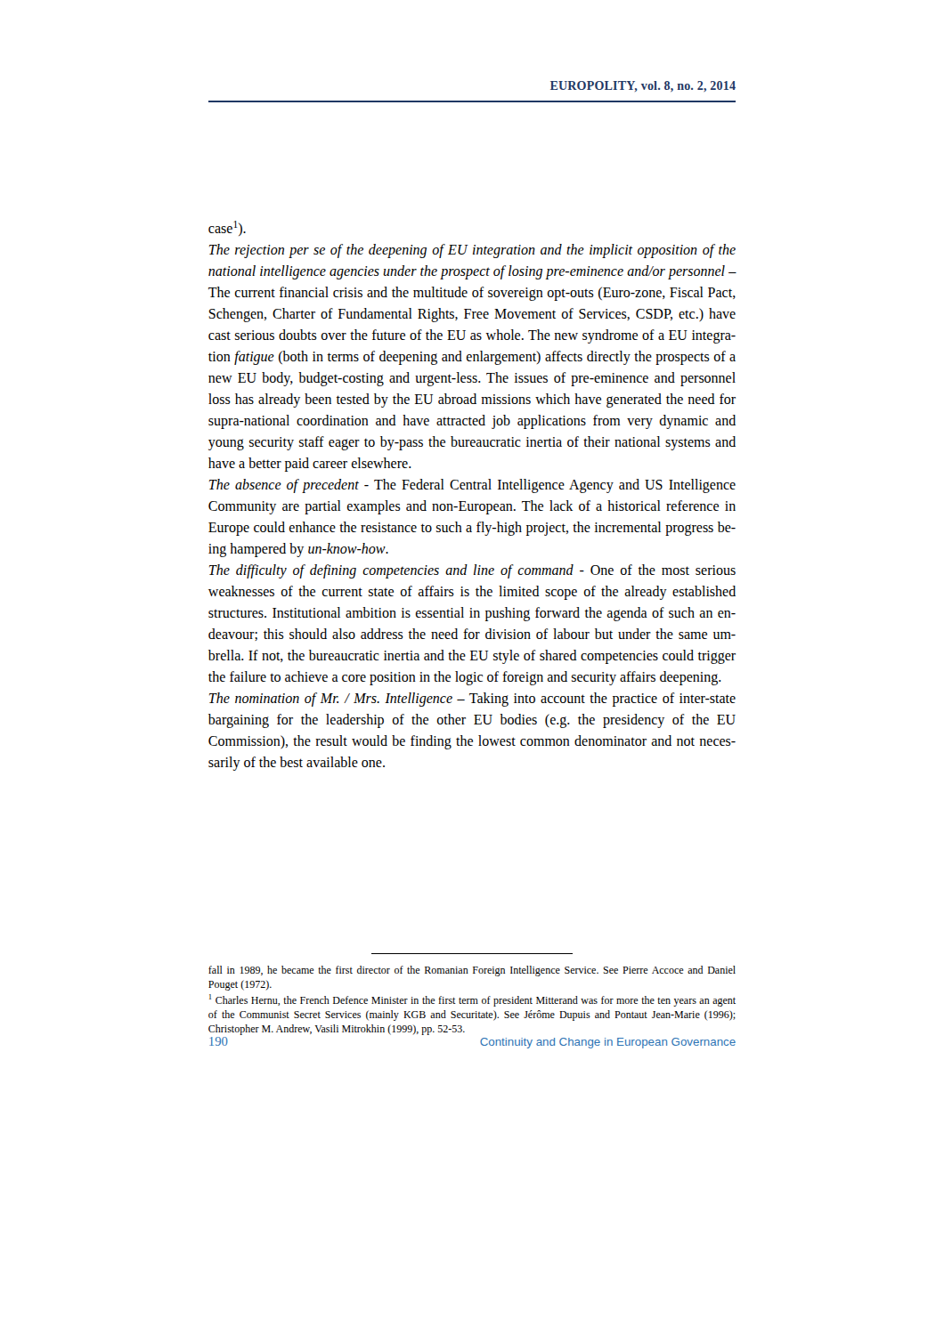EUROPOLITY, vol. 8, no. 2, 2014
case1).
The rejection per se of the deepening of EU integration and the implicit opposition of the national intelligence agencies under the prospect of losing pre-eminence and/or personnel – The current financial crisis and the multitude of sovereign opt-outs (Euro-zone, Fiscal Pact, Schengen, Charter of Fundamental Rights, Free Movement of Services, CSDP, etc.) have cast serious doubts over the future of the EU as whole. The new syndrome of a EU integration fatigue (both in terms of deepening and enlargement) affects directly the prospects of a new EU body, budget-costing and urgent-less. The issues of pre-eminence and personnel loss has already been tested by the EU abroad missions which have generated the need for supra-national coordination and have attracted job applications from very dynamic and young security staff eager to by-pass the bureaucratic inertia of their national systems and have a better paid career elsewhere.
The absence of precedent - The Federal Central Intelligence Agency and US Intelligence Community are partial examples and non-European. The lack of a historical reference in Europe could enhance the resistance to such a fly-high project, the incremental progress being hampered by un-know-how.
The difficulty of defining competencies and line of command - One of the most serious weaknesses of the current state of affairs is the limited scope of the already established structures. Institutional ambition is essential in pushing forward the agenda of such an endeavour; this should also address the need for division of labour but under the same umbrella. If not, the bureaucratic inertia and the EU style of shared competencies could trigger the failure to achieve a core position in the logic of foreign and security affairs deepening.
The nomination of Mr. / Mrs. Intelligence – Taking into account the practice of inter-state bargaining for the leadership of the other EU bodies (e.g. the presidency of the EU Commission), the result would be finding the lowest common denominator and not necessarily of the best available one.
fall in 1989, he became the first director of the Romanian Foreign Intelligence Service. See Pierre Accoce and Daniel Pouget (1972).
1 Charles Hernu, the French Defence Minister in the first term of president Mitterand was for more the ten years an agent of the Communist Secret Services (mainly KGB and Securitate). See Jérôme Dupuis and Pontaut Jean-Marie (1996); Christopher M. Andrew, Vasili Mitrokhin (1999), pp. 52-53.
190 Continuity and Change in European Governance